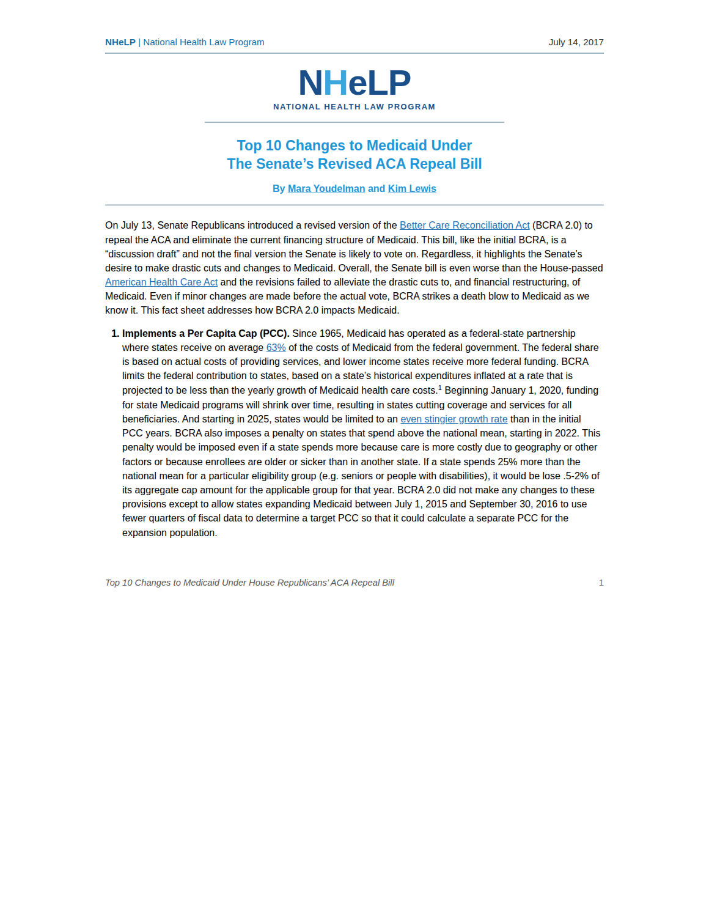NHeLP | National Health Law Program
July 14, 2017
NHeLP
NATIONAL HEALTH LAW PROGRAM
Top 10 Changes to Medicaid Under
The Senate’s Revised ACA Repeal Bill
By Mara Youdelman and Kim Lewis
On July 13, Senate Republicans introduced a revised version of the Better Care Reconciliation Act (BCRA 2.0) to repeal the ACA and eliminate the current financing structure of Medicaid. This bill, like the initial BCRA, is a “discussion draft” and not the final version the Senate is likely to vote on. Regardless, it highlights the Senate’s desire to make drastic cuts and changes to Medicaid. Overall, the Senate bill is even worse than the House-passed American Health Care Act and the revisions failed to alleviate the drastic cuts to, and financial restructuring, of Medicaid. Even if minor changes are made before the actual vote, BCRA strikes a death blow to Medicaid as we know it. This fact sheet addresses how BCRA 2.0 impacts Medicaid.
Implements a Per Capita Cap (PCC). Since 1965, Medicaid has operated as a federal-state partnership where states receive on average 63% of the costs of Medicaid from the federal government. The federal share is based on actual costs of providing services, and lower income states receive more federal funding. BCRA limits the federal contribution to states, based on a state’s historical expenditures inflated at a rate that is projected to be less than the yearly growth of Medicaid health care costs.1 Beginning January 1, 2020, funding for state Medicaid programs will shrink over time, resulting in states cutting coverage and services for all beneficiaries. And starting in 2025, states would be limited to an even stingier growth rate than in the initial PCC years. BCRA also imposes a penalty on states that spend above the national mean, starting in 2022. This penalty would be imposed even if a state spends more because care is more costly due to geography or other factors or because enrollees are older or sicker than in another state. If a state spends 25% more than the national mean for a particular eligibility group (e.g. seniors or people with disabilities), it would be lose .5-2% of its aggregate cap amount for the applicable group for that year. BCRA 2.0 did not make any changes to these provisions except to allow states expanding Medicaid between July 1, 2015 and September 30, 2016 to use fewer quarters of fiscal data to determine a target PCC so that it could calculate a separate PCC for the expansion population.
Top 10 Changes to Medicaid Under House Republicans’ ACA Repeal Bill
1